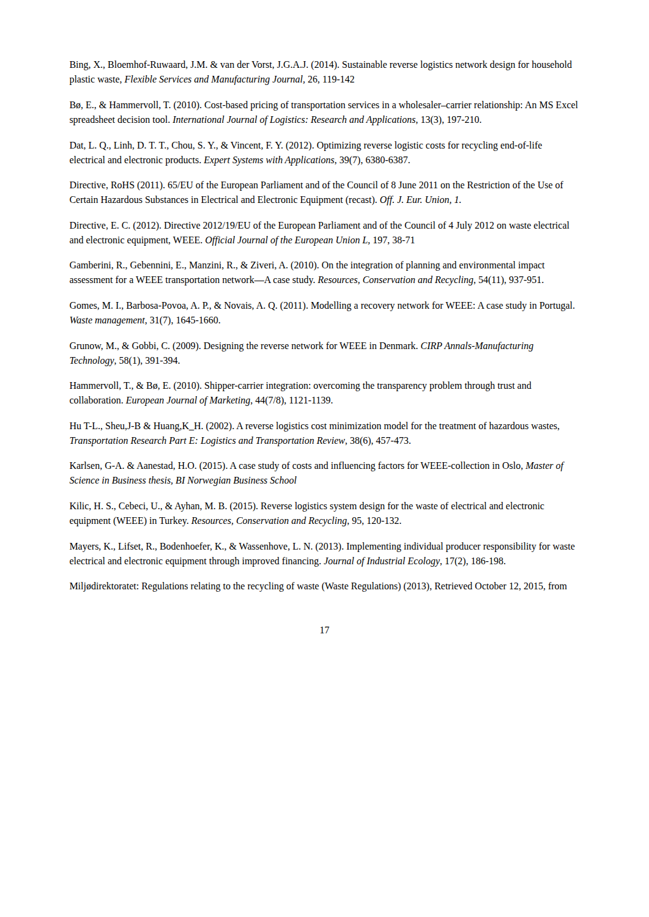Bing, X., Bloemhof-Ruwaard, J.M. & van der Vorst, J.G.A.J. (2014). Sustainable reverse logistics network design for household plastic waste, Flexible Services and Manufacturing Journal, 26, 119-142
Bø, E., & Hammervoll, T. (2010). Cost-based pricing of transportation services in a wholesaler–carrier relationship: An MS Excel spreadsheet decision tool. International Journal of Logistics: Research and Applications, 13(3), 197-210.
Dat, L. Q., Linh, D. T. T., Chou, S. Y., & Vincent, F. Y. (2012). Optimizing reverse logistic costs for recycling end-of-life electrical and electronic products. Expert Systems with Applications, 39(7), 6380-6387.
Directive, RoHS (2011). 65/EU of the European Parliament and of the Council of 8 June 2011 on the Restriction of the Use of Certain Hazardous Substances in Electrical and Electronic Equipment (recast). Off. J. Eur. Union, 1.
Directive, E. C. (2012). Directive 2012/19/EU of the European Parliament and of the Council of 4 July 2012 on waste electrical and electronic equipment, WEEE. Official Journal of the European Union L, 197, 38-71
Gamberini, R., Gebennini, E., Manzini, R., & Ziveri, A. (2010). On the integration of planning and environmental impact assessment for a WEEE transportation network—A case study. Resources, Conservation and Recycling, 54(11), 937-951.
Gomes, M. I., Barbosa-Povoa, A. P., & Novais, A. Q. (2011). Modelling a recovery network for WEEE: A case study in Portugal. Waste management, 31(7), 1645-1660.
Grunow, M., & Gobbi, C. (2009). Designing the reverse network for WEEE in Denmark. CIRP Annals-Manufacturing Technology, 58(1), 391-394.
Hammervoll, T., & Bø, E. (2010). Shipper-carrier integration: overcoming the transparency problem through trust and collaboration. European Journal of Marketing, 44(7/8), 1121-1139.
Hu T-L., Sheu,J-B & Huang,K_H. (2002). A reverse logistics cost minimization model for the treatment of hazardous wastes, Transportation Research Part E: Logistics and Transportation Review, 38(6), 457-473.
Karlsen, G-A. & Aanestad, H.O. (2015). A case study of costs and influencing factors for WEEE-collection in Oslo, Master of Science in Business thesis, BI Norwegian Business School
Kilic, H. S., Cebeci, U., & Ayhan, M. B. (2015). Reverse logistics system design for the waste of electrical and electronic equipment (WEEE) in Turkey. Resources, Conservation and Recycling, 95, 120-132.
Mayers, K., Lifset, R., Bodenhoefer, K., & Wassenhove, L. N. (2013). Implementing individual producer responsibility for waste electrical and electronic equipment through improved financing. Journal of Industrial Ecology, 17(2), 186-198.
Miljødirektoratet: Regulations relating to the recycling of waste (Waste Regulations) (2013), Retrieved October 12, 2015, from
17